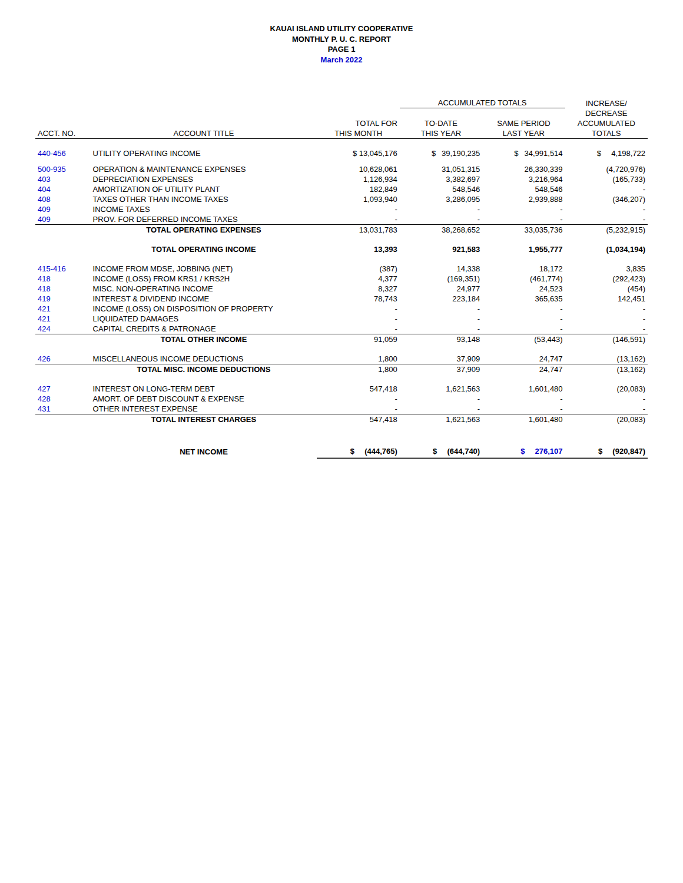KAUAI ISLAND UTILITY COOPERATIVE
MONTHLY P. U. C. REPORT
PAGE 1
March 2022
| | | | ACCUMULATED TOTALS | INCREASE/ |
| | | | | | DECREASE |
| | | TOTAL FOR | TO-DATE | SAME PERIOD | ACCUMULATED |
| ACCT. NO. | ACCOUNT TITLE | THIS MONTH | THIS YEAR | LAST YEAR | TOTALS |
| 440-456 | UTILITY OPERATING INCOME | $ 13,045,176 | $ 39,190,235 | $ 34,991,514 | $ 4,198,722 |
| 500-935 | OPERATION & MAINTENANCE EXPENSES | 10,628,061 | 31,051,315 | 26,330,339 | (4,720,976) |
| 403 | DEPRECIATION EXPENSES | 1,126,934 | 3,382,697 | 3,216,964 | (165,733) |
| 404 | AMORTIZATION OF UTILITY PLANT | 182,849 | 548,546 | 548,546 | - |
| 408 | TAXES OTHER THAN INCOME TAXES | 1,093,940 | 3,286,095 | 2,939,888 | (346,207) |
| 409 | INCOME TAXES | - | - | - | - |
| 409 | PROV. FOR DEFERRED INCOME TAXES | - | - | - | - |
| | TOTAL OPERATING EXPENSES | 13,031,783 | 38,268,652 | 33,035,736 | (5,232,915) |
| | TOTAL OPERATING INCOME | 13,393 | 921,583 | 1,955,777 | (1,034,194) |
| 415-416 | INCOME FROM MDSE, JOBBING (NET) | (387) | 14,338 | 18,172 | 3,835 |
| 418 | INCOME (LOSS) FROM KRS1 / KRS2H | 4,377 | (169,351) | (461,774) | (292,423) |
| 418 | MISC. NON-OPERATING INCOME | 8,327 | 24,977 | 24,523 | (454) |
| 419 | INTEREST & DIVIDEND INCOME | 78,743 | 223,184 | 365,635 | 142,451 |
| 421 | INCOME (LOSS) ON DISPOSITION OF PROPERTY | - | - | - | - |
| 421 | LIQUIDATED DAMAGES | - | - | - | - |
| 424 | CAPITAL CREDITS & PATRONAGE | - | - | - | - |
| | TOTAL OTHER INCOME | 91,059 | 93,148 | (53,443) | (146,591) |
| 426 | MISCELLANEOUS INCOME DEDUCTIONS | 1,800 | 37,909 | 24,747 | (13,162) |
| | TOTAL MISC. INCOME DEDUCTIONS | 1,800 | 37,909 | 24,747 | (13,162) |
| 427 | INTEREST ON LONG-TERM DEBT | 547,418 | 1,621,563 | 1,601,480 | (20,083) |
| 428 | AMORT. OF DEBT DISCOUNT & EXPENSE | - | - | - | - |
| 431 | OTHER INTEREST EXPENSE | - | - | - | - |
| | TOTAL INTEREST CHARGES | 547,418 | 1,621,563 | 1,601,480 | (20,083) |
| | NET INCOME | $ (444,765) | $ (644,740) | $ 276,107 | $ (920,847) |